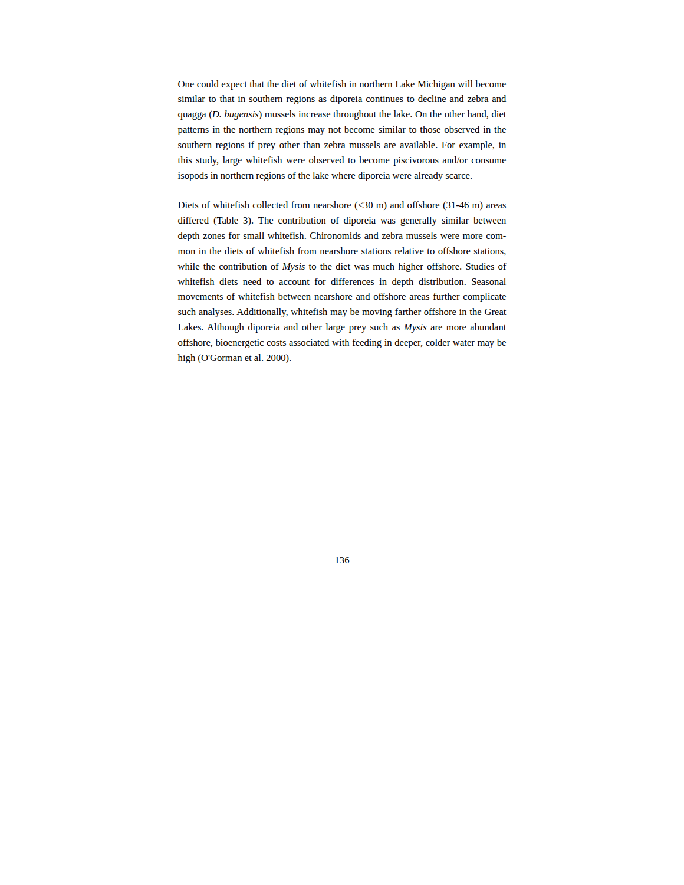One could expect that the diet of whitefish in northern Lake Michigan will become similar to that in southern regions as diporeia continues to decline and zebra and quagga (D. bugensis) mussels increase throughout the lake. On the other hand, diet patterns in the northern regions may not become similar to those observed in the southern regions if prey other than zebra mussels are available. For example, in this study, large whitefish were observed to become piscivorous and/or consume isopods in northern regions of the lake where diporeia were already scarce.
Diets of whitefish collected from nearshore (<30 m) and offshore (31-46 m) areas differed (Table 3). The contribution of diporeia was generally similar between depth zones for small whitefish. Chironomids and zebra mussels were more common in the diets of whitefish from nearshore stations relative to offshore stations, while the contribution of Mysis to the diet was much higher offshore. Studies of whitefish diets need to account for differences in depth distribution. Seasonal movements of whitefish between nearshore and offshore areas further complicate such analyses. Additionally, whitefish may be moving farther offshore in the Great Lakes. Although diporeia and other large prey such as Mysis are more abundant offshore, bioenergetic costs associated with feeding in deeper, colder water may be high (O'Gorman et al. 2000).
136